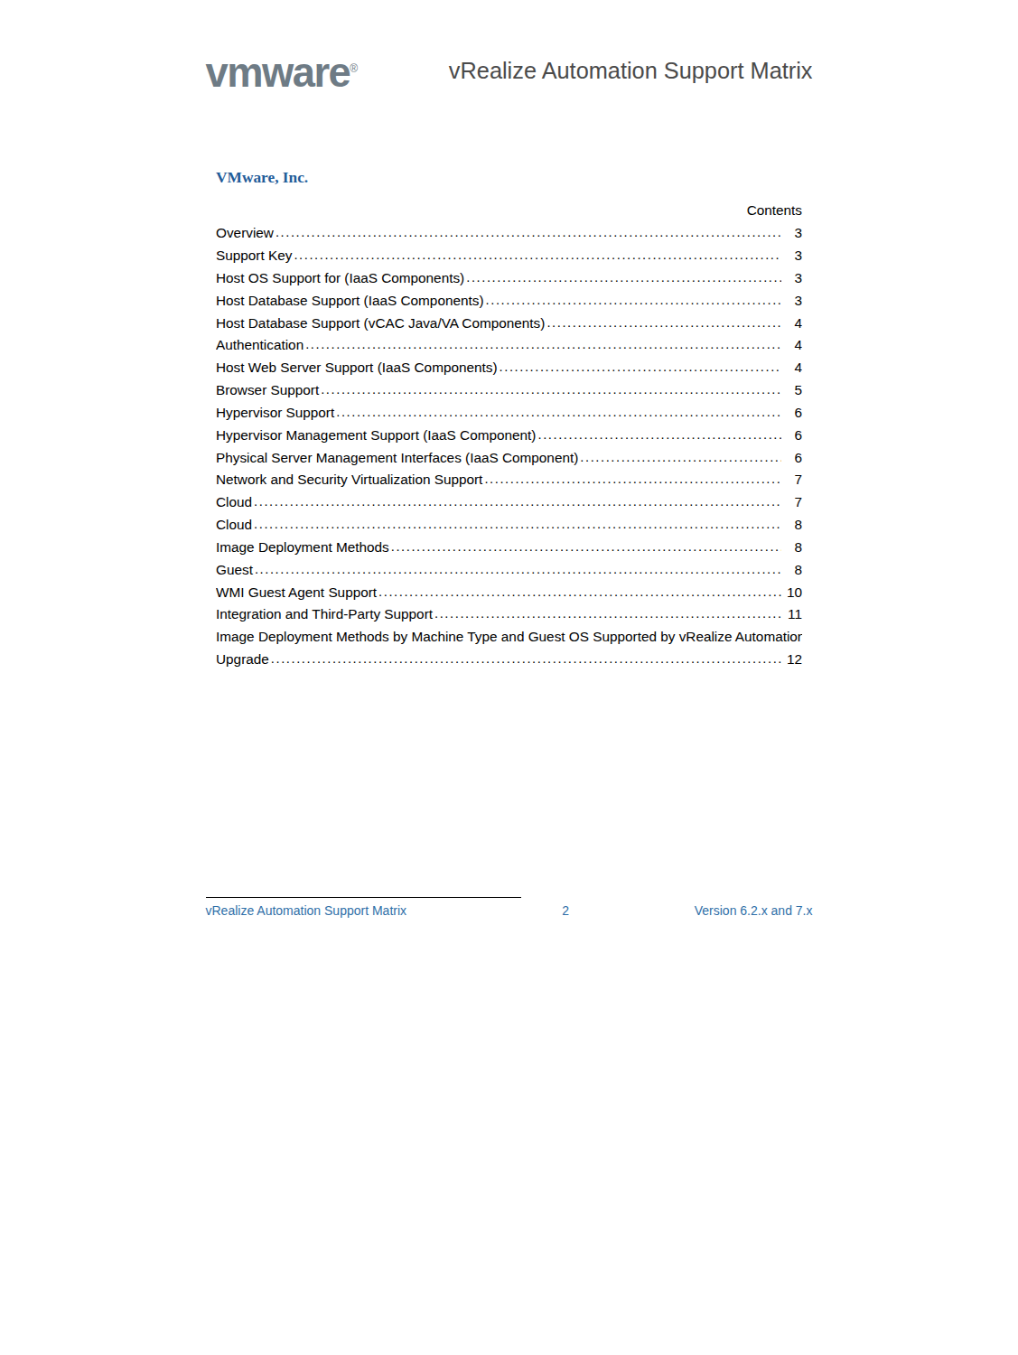vmware®
vRealize Automation Support Matrix
VMware, Inc.
Contents
Overview........................................................................................................................................................... 3
Support Key..................................................................................................................................................... 3
Host OS Support for (IaaS Components)......................................................................................................... 3
Host Database Support (IaaS Components).................................................................................................... 3
Host Database Support (vCAC Java/VA Components)....................................................................................... 4
Authentication.................................................................................................................................................. 4
Host Web Server Support (IaaS Components)................................................................................................ 4
Browser Support................................................................................................................................................ 5
Hypervisor Support............................................................................................................................................. 6
Hypervisor Management Support (IaaS Component)....................................................................................... 6
Physical Server Management Interfaces (IaaS Component)............................................................................ 6
Network and Security Virtualization Support.................................................................................................. 7
Cloud.................................................................................................................................................................. 7
Cloud.................................................................................................................................................................. 8
Image Deployment Methods................................................................................................................................. 8
Guest.................................................................................................................................................................. 8
WMI Guest Agent Support............................................................................................................................. 10
Integration and Third-Party Support......................................................................................................... 11
Image Deployment Methods by Machine Type and Guest OS Supported by vRealize Automation 6.2............ 11
Upgrade............................................................................................................................................................. 12
vRealize Automation Support Matrix
2
Version 6.2.x and 7.x